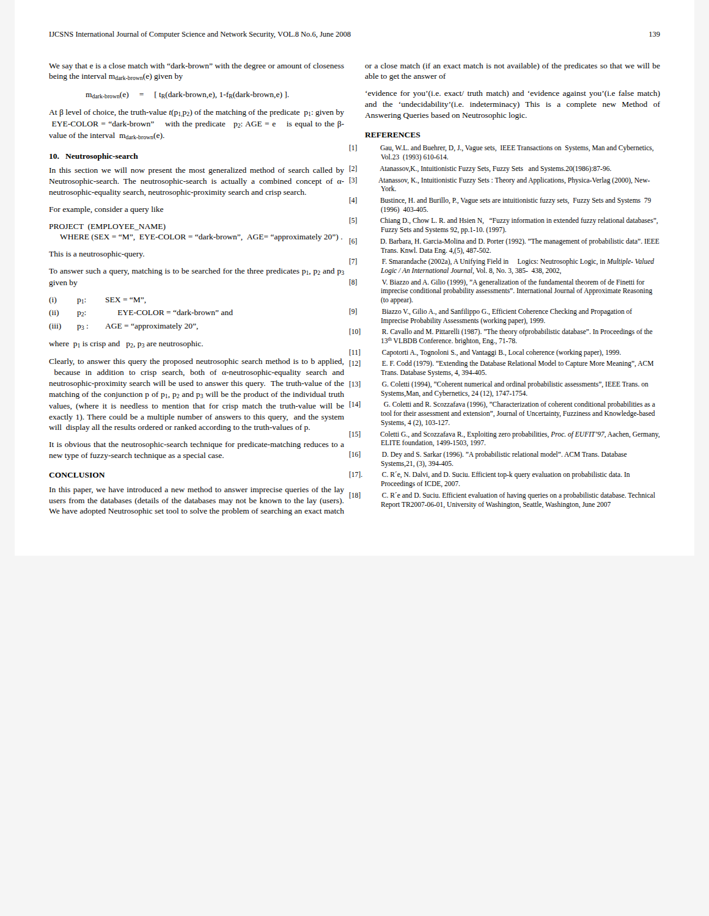IJCSNS International Journal of Computer Science and Network Security, VOL.8 No.6, June 2008
139
We say that e is a close match with “dark-brown” with the degree or amount of closeness being the interval mdark-brown(e) given by
mdark-brown(e) = [ tR(dark-brown,e), 1-fR(dark-brown,e) ].
At β level of choice, the truth-value t(p1,p2) of the matching of the predicate p1: given by EYE-COLOR = “dark-brown” with the predicate p2: AGE = e is equal to the β-value of the interval mdark-brown(e).
10. Neutrosophic-search
In this section we will now present the most generalized method of search called by Neutrosophic-search. The neutrosophic-search is actually a combined concept of α-neutrosophic-equality search, neutrosophic-proximity search and crisp search.
For example, consider a query like
PROJECT (EMPLOYEE_NAME) WHERE (SEX = “M”, EYE-COLOR = “dark-brown”, AGE= “approximately 20”) .
This is a neutrosophic-query.
To answer such a query, matching is to be searched for the three predicates p1, p2 and p3 given by
(i) p1: SEX = “M”, (ii) p2: EYE-COLOR = “dark-brown” and (iii) p3 : AGE = “approximately 20”,
where p1 is crisp and p2, p3 are neutrosophic.
Clearly, to answer this query the proposed neutrosophic search method is to b applied, because in addition to crisp search, both of α-neutrosophic-equality search and neutrosophic-proximity search will be used to answer this query. The truth-value of the matching of the conjunction p of p1, p2 and p3 will be the product of the individual truth values, (where it is needless to mention that for crisp match the truth-value will be exactly 1). There could be a multiple number of answers to this query, and the system will display all the results ordered or ranked according to the truth-values of p.
It is obvious that the neutrosophic-search technique for predicate-matching reduces to a new type of fuzzy-search technique as a special case.
CONCLUSION
In this paper, we have introduced a new method to answer imprecise queries of the lay users from the databases (details of the databases may not be known to the lay (users). We have adopted Neutrosophic set tool to solve the problem of searching an exact match or a close match (if an exact match is not available) of the predicates so that we will be able to get the answer of
‘evidence for you’(i.e. exact/ truth match) and ‘evidence against you’(i.e false match) and the ‘undecidability’(i.e. indeterminacy) This is a complete new Method of Answering Queries based on Neutrosophic logic.
REFERENCES
[1] Gau, W.L. and Buehrer, D, J., Vague sets, IEEE Transactions on Systems, Man and Cybernetics, Vol.23 (1993) 610-614.
[2] Atanassov,K., Intuitionistic Fuzzy Sets, Fuzzy Sets and Systems.20(1986):87-96.
[3] Atanassov, K., Intuitionistic Fuzzy Sets : Theory and Applications, Physica-Verlag (2000), New- York.
[4] Bustince, H. and Burillo, P., Vague sets are intuitionistic fuzzy sets, Fuzzy Sets and Systems 79 (1996) 403-405.
[5] Chiang D., Chow L. R. and Hsien N, “Fuzzy information in extended fuzzy relational databases”, Fuzzy Sets and Systems 92, pp.1-10. (1997).
[6] D. Barbara, H. Garcia-Molina and D. Porter (1992). ”The management of probabilistic data”. IEEE Trans. Knwl. Data Eng. 4,(5), 487-502.
[7] F. Smarandache (2002a), A Unifying Field in Logics: Neutrosophic Logic, in Multiple- Valued Logic / An International Journal, Vol. 8, No. 3, 385- 438, 2002,
[8] V. Biazzo and A. Gilio (1999), ”A generalization of the fundamental theorem of de Finetti for imprecise conditional probability assessments”. International Journal of Approximate Reasoning (to appear).
[9] Biazzo V., Gilio A., and Sanfilippo G., Efficient Coherence Checking and Propagation of Imprecise Probability Assessments (working paper), 1999.
[10] R. Cavallo and M. Pittarelli (1987). ”The theory ofprobabilistic database”. In Proceedings of the 13th VLBDB Conference. brighton, Eng., 71-78.
[11] Capotorti A., Tognoloni S., and Vantaggi B., Local coherence (working paper), 1999.
[12] E. F. Codd (1979). ”Extending the Database Relational Model to Capture More Meaning”, ACM Trans. Database Systems, 4, 394-405.
[13] G. Coletti (1994), ”Coherent numerical and ordinal probabilistic assessments”, IEEE Trans. on Systems,Man, and Cybernetics, 24 (12), 1747-1754.
[14] G. Coletti and R. Scozzafava (1996), ”Characterization of coherent conditional probabilities as a tool for their assessment and extension”, Journal of Uncertainty, Fuzziness and Knowledge-based Systems, 4 (2), 103-127.
[15] Coletti G., and Scozzafava R., Exploiting zero probabilities, Proc. of EUFIT’97, Aachen, Germany, ELITE foundation, 1499-1503, 1997.
[16] D. Dey and S. Sarkar (1996). ”A probabilistic relational model”. ACM Trans. Database Systems,21, (3), 394-405.
[17]. C. R´e, N. Dalvi, and D. Suciu. Efficient top-k query evaluation on probabilistic data. In Proceedings of ICDE, 2007.
[18] C. R´e and D. Suciu. Efficient evaluation of having queries on a probabilistic database. Technical Report TR2007-06-01, University of Washington, Seattle, Washington, June 2007